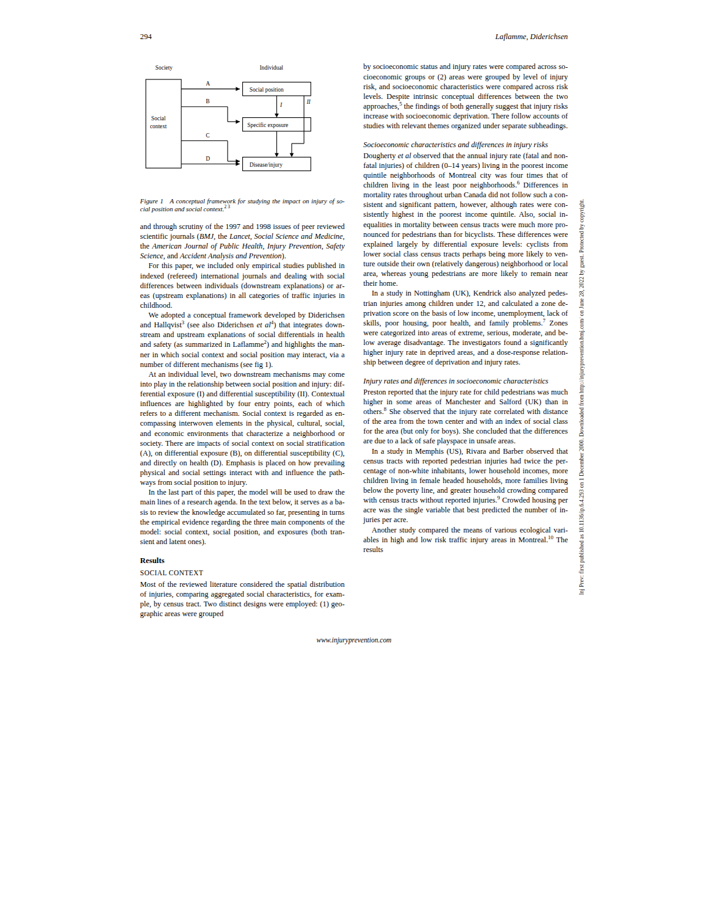294 Laflamme, Diderichsen
Society Individual Social context Social position Specific exposure Disease/injury A B C D I II
Figure 1 A conceptual framework for studying the impact on injury of social position and social context.2 3
and through scrutiny of the 1997 and 1998 issues of peer reviewed scientific journals (BMJ, the Lancet, Social Science and Medicine, the American Journal of Public Health, Injury Prevention, Safety Science, and Accident Analysis and Prevention).
For this paper, we included only empirical studies published in indexed (refereed) international journals and dealing with social differences between individuals (downstream explanations) or areas (upstream explanations) in all categories of traffic injuries in childhood.
We adopted a conceptual framework developed by Diderichsen and Hallqvist3 (see also Diderichsen et al4) that integrates downstream and upstream explanations of social differentials in health and safety (as summarized in Laflamme2) and highlights the manner in which social context and social position may interact, via a number of different mechanisms (see fig 1).
At an individual level, two downstream mechanisms may come into play in the relationship between social position and injury: differential exposure (I) and differential susceptibility (II). Contextual influences are highlighted by four entry points, each of which refers to a different mechanism. Social context is regarded as encompassing interwoven elements in the physical, cultural, social, and economic environments that characterize a neighborhood or society. There are impacts of social context on social stratification (A), on differential exposure (B), on differential susceptibility (C), and directly on health (D). Emphasis is placed on how prevailing physical and social settings interact with and influence the pathways from social position to injury.
In the last part of this paper, the model will be used to draw the main lines of a research agenda. In the text below, it serves as a basis to review the knowledge accumulated so far, presenting in turns the empirical evidence regarding the three main components of the model: social context, social position, and exposures (both transient and latent ones).
Results
Social context
Most of the reviewed literature considered the spatial distribution of injuries, comparing aggregated social characteristics, for example, by census tract. Two distinct designs were employed: (1) geographic areas were grouped
by socioeconomic status and injury rates were compared across socioeconomic groups or (2) areas were grouped by level of injury risk, and socioeconomic characteristics were compared across risk levels. Despite intrinsic conceptual differences between the two approaches,5 the findings of both generally suggest that injury risks increase with socioeconomic deprivation. There follow accounts of studies with relevant themes organized under separate subheadings.
Socioeconomic characteristics and differences in injury risks
Dougherty et al observed that the annual injury rate (fatal and non-fatal injuries) of children (0–14 years) living in the poorest income quintile neighborhoods of Montreal city was four times that of children living in the least poor neighborhoods.6 Differences in mortality rates throughout urban Canada did not follow such a consistent and significant pattern, however, although rates were consistently highest in the poorest income quintile. Also, social inequalities in mortality between census tracts were much more pronounced for pedestrians than for bicyclists. These differences were explained largely by differential exposure levels: cyclists from lower social class census tracts perhaps being more likely to venture outside their own (relatively dangerous) neighborhood or local area, whereas young pedestrians are more likely to remain near their home.
In a study in Nottingham (UK), Kendrick also analyzed pedestrian injuries among children under 12, and calculated a zone deprivation score on the basis of low income, unemployment, lack of skills, poor housing, poor health, and family problems.7 Zones were categorized into areas of extreme, serious, moderate, and below average disadvantage. The investigators found a significantly higher injury rate in deprived areas, and a dose-response relationship between degree of deprivation and injury rates.
Injury rates and differences in socioeconomic characteristics
Preston reported that the injury rate for child pedestrians was much higher in some areas of Manchester and Salford (UK) than in others.8 She observed that the injury rate correlated with distance of the area from the town center and with an index of social class for the area (but only for boys). She concluded that the differences are due to a lack of safe playspace in unsafe areas.
In a study in Memphis (US), Rivara and Barber observed that census tracts with reported pedestrian injuries had twice the percentage of non-white inhabitants, lower household incomes, more children living in female headed households, more families living below the poverty line, and greater household crowding compared with census tracts without reported injuries.9 Crowded housing per acre was the single variable that best predicted the number of injuries per acre.
Another study compared the means of various ecological variables in high and low risk traffic injury areas in Montreal.10 The results
www.injuryprevention.com
Inj Prev: first published as 10.1136/ip.6.4.293 on 1 December 2000. Downloaded from http://injuryprevention.bmj.com/ on June 28, 2022 by guest. Protected by copyright.